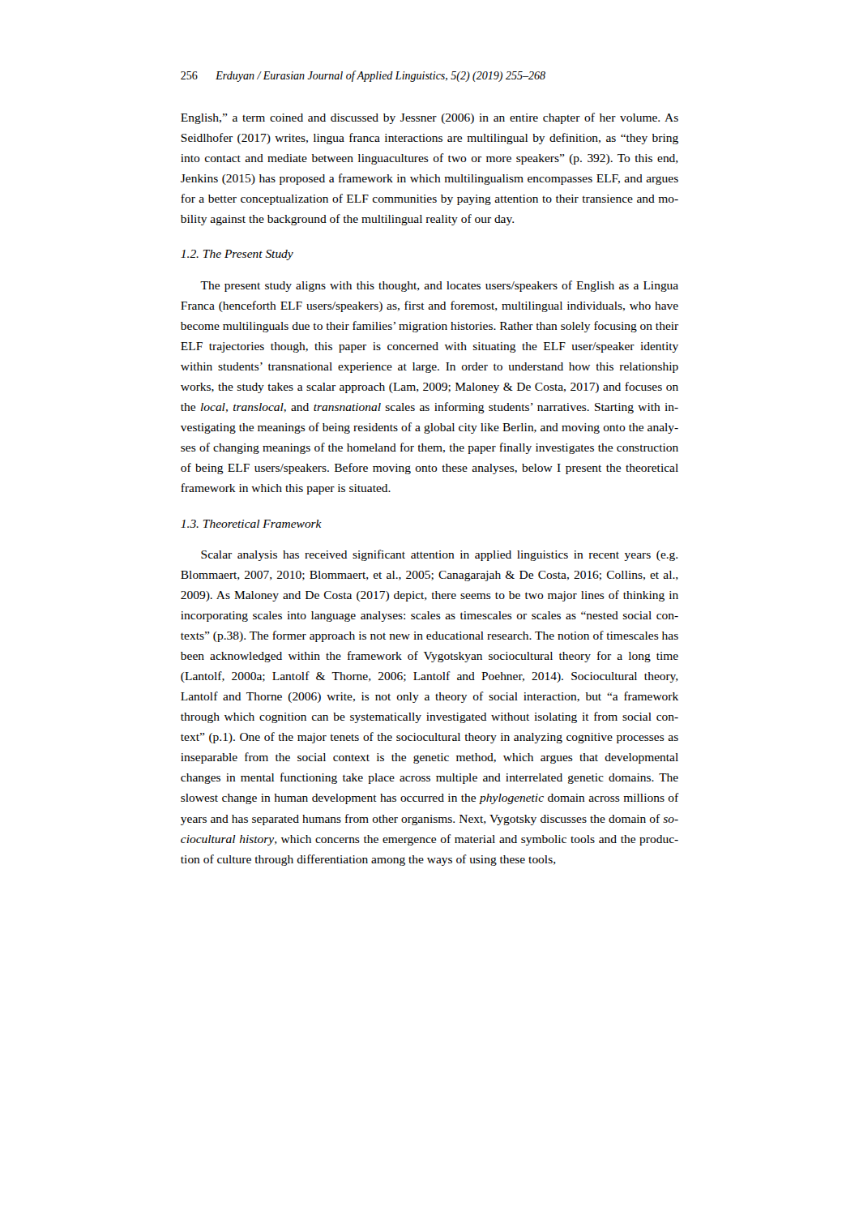256 Erduyan / Eurasian Journal of Applied Linguistics, 5(2) (2019) 255–268
English,” a term coined and discussed by Jessner (2006) in an entire chapter of her volume. As Seidlhofer (2017) writes, lingua franca interactions are multilingual by definition, as “they bring into contact and mediate between linguacultures of two or more speakers” (p. 392). To this end, Jenkins (2015) has proposed a framework in which multilingualism encompasses ELF, and argues for a better conceptualization of ELF communities by paying attention to their transience and mobility against the background of the multilingual reality of our day.
1.2. The Present Study
The present study aligns with this thought, and locates users/speakers of English as a Lingua Franca (henceforth ELF users/speakers) as, first and foremost, multilingual individuals, who have become multilinguals due to their families’ migration histories. Rather than solely focusing on their ELF trajectories though, this paper is concerned with situating the ELF user/speaker identity within students’ transnational experience at large. In order to understand how this relationship works, the study takes a scalar approach (Lam, 2009; Maloney & De Costa, 2017) and focuses on the local, translocal, and transnational scales as informing students’ narratives. Starting with investigating the meanings of being residents of a global city like Berlin, and moving onto the analyses of changing meanings of the homeland for them, the paper finally investigates the construction of being ELF users/speakers. Before moving onto these analyses, below I present the theoretical framework in which this paper is situated.
1.3. Theoretical Framework
Scalar analysis has received significant attention in applied linguistics in recent years (e.g. Blommaert, 2007, 2010; Blommaert, et al., 2005; Canagarajah & De Costa, 2016; Collins, et al., 2009). As Maloney and De Costa (2017) depict, there seems to be two major lines of thinking in incorporating scales into language analyses: scales as timescales or scales as “nested social contexts” (p.38). The former approach is not new in educational research. The notion of timescales has been acknowledged within the framework of Vygotskyan sociocultural theory for a long time (Lantolf, 2000a; Lantolf & Thorne, 2006; Lantolf and Poehner, 2014). Sociocultural theory, Lantolf and Thorne (2006) write, is not only a theory of social interaction, but “a framework through which cognition can be systematically investigated without isolating it from social context” (p.1). One of the major tenets of the sociocultural theory in analyzing cognitive processes as inseparable from the social context is the genetic method, which argues that developmental changes in mental functioning take place across multiple and interrelated genetic domains. The slowest change in human development has occurred in the phylogenetic domain across millions of years and has separated humans from other organisms. Next, Vygotsky discusses the domain of sociocultural history, which concerns the emergence of material and symbolic tools and the production of culture through differentiation among the ways of using these tools,